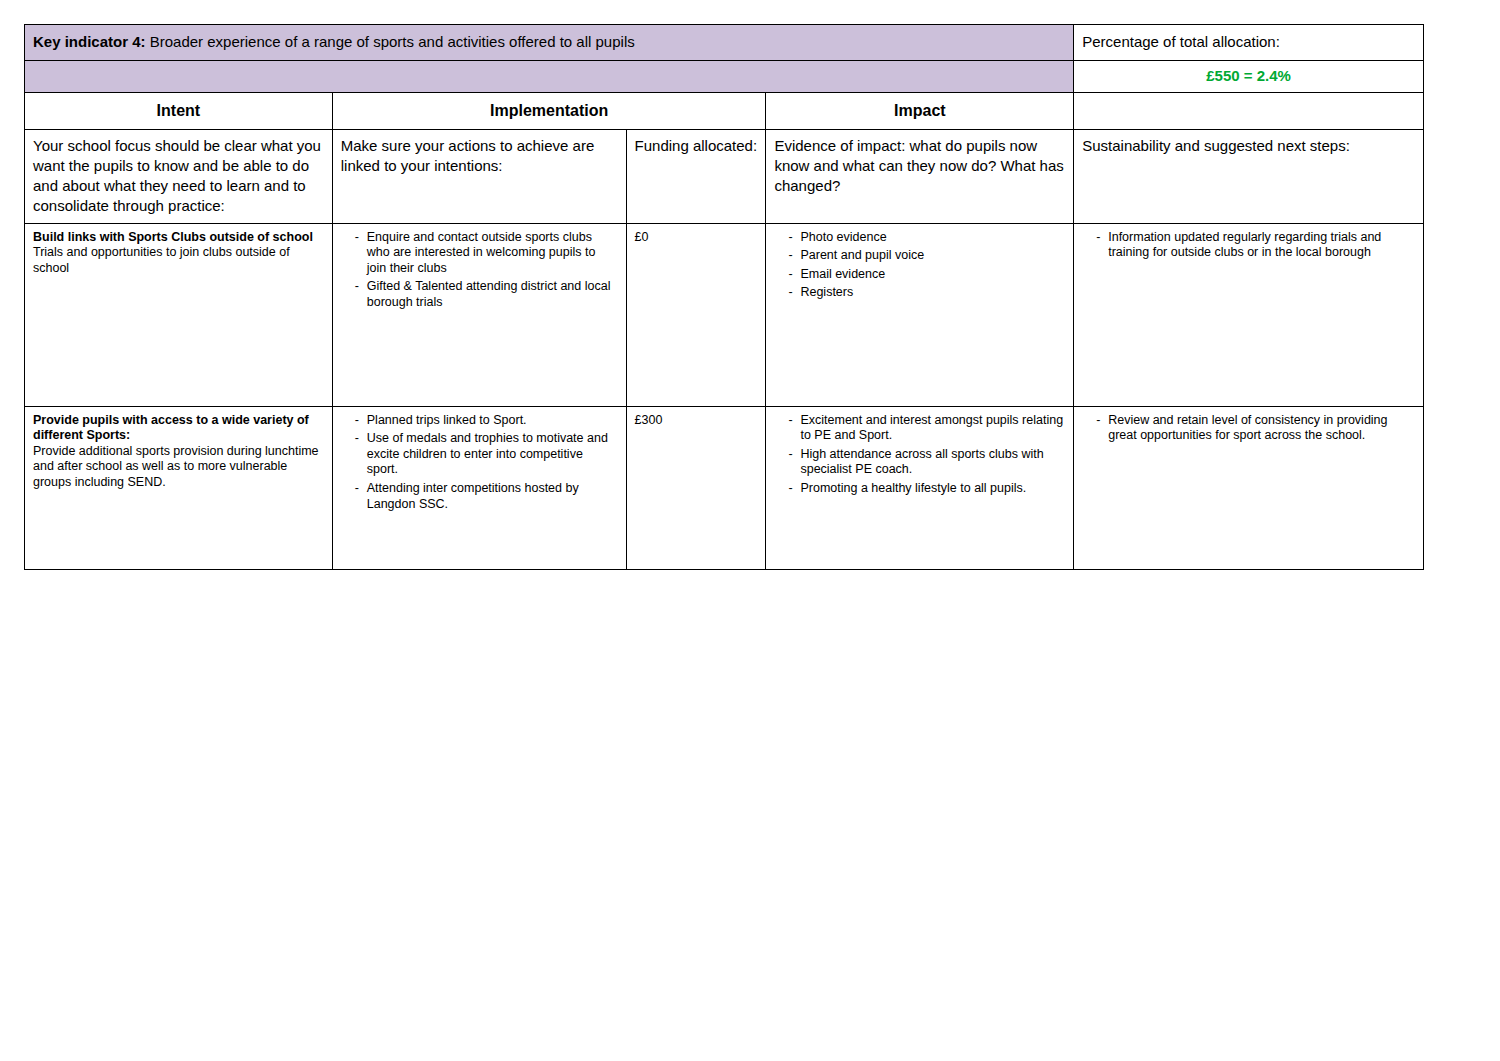| Key indicator 4: Broader experience of a range of sports and activities offered to all pupils | Percentage of total allocation: |
| | £550 = 2.4% |
| Intent | Implementation | Impact | |
| Your school focus should be clear what you want the pupils to know and be able to do and about what they need to learn and to consolidate through practice: | Make sure your actions to achieve are linked to your intentions: | Funding allocated: | Evidence of impact: what do pupils now know and what can they now do? What has changed? | Sustainability and suggested next steps: |
| Build links with Sports Clubs outside of school Trials and opportunities to join clubs outside of school | Enquire and contact outside sports clubs who are interested in welcoming pupils to join their clubs Gifted & Talented attending district and local borough trials | £0 | Photo evidence Parent and pupil voice Email evidence Registers | Information updated regularly regarding trials and training for outside clubs or in the local borough |
| Provide pupils with access to a wide variety of different Sports: Provide additional sports provision during lunchtime and after school as well as to more vulnerable groups including SEND. | Planned trips linked to Sport. Use of medals and trophies to motivate and excite children to enter into competitive sport. Attending inter competitions hosted by Langdon SSC. | £300 | Excitement and interest amongst pupils relating to PE and Sport. High attendance across all sports clubs with specialist PE coach. Promoting a healthy lifestyle to all pupils. | Review and retain level of consistency in providing great opportunities for sport across the school. |